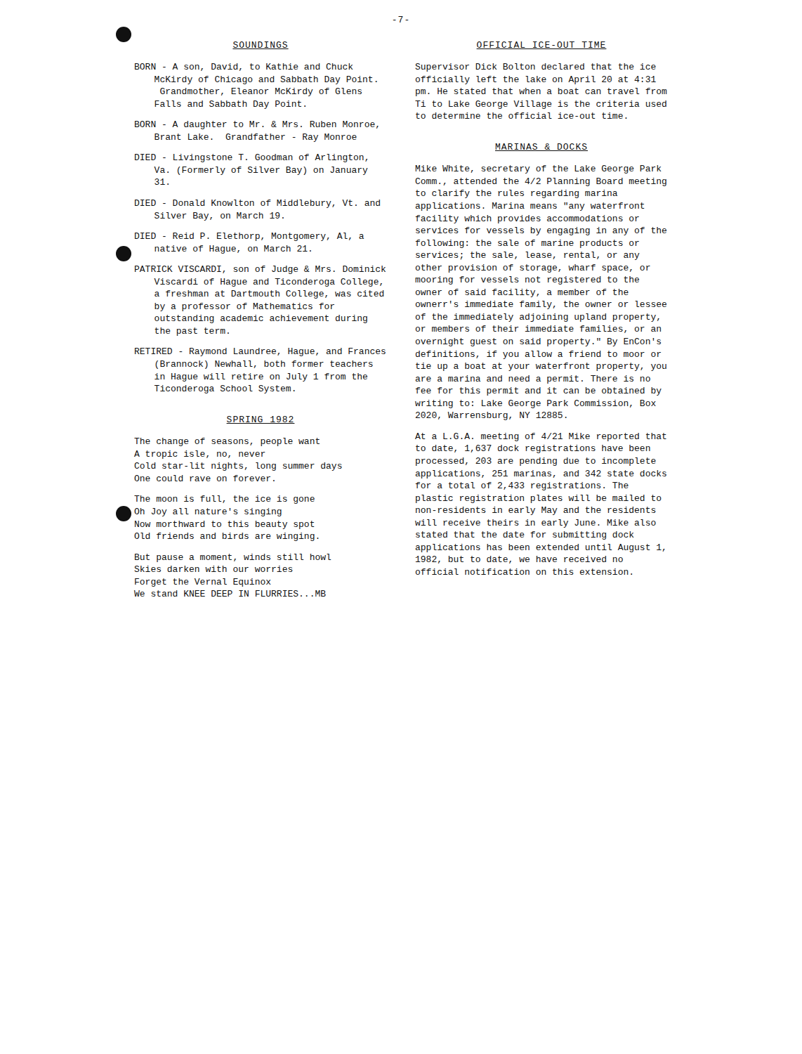-7-
SOUNDINGS
BORN - A son, David, to Kathie and Chuck McKirdy of Chicago and Sabbath Day Point. Grandmother, Eleanor McKirdy of Glens Falls and Sabbath Day Point.
BORN - A daughter to Mr. & Mrs. Ruben Monroe, Brant Lake. Grandfather - Ray Monroe
DIED - Livingstone T. Goodman of Arlington, Va. (Formerly of Silver Bay) on January 31.
DIED - Donald Knowlton of Middlebury, Vt. and Silver Bay, on March 19.
DIED - Reid P. Elethorp, Montgomery, Al, a native of Hague, on March 21.
PATRICK VISCARDI, son of Judge & Mrs. Dominick Viscardi of Hague and Ticonderoga College, a freshman at Dartmouth College, was cited by a professor of Mathematics for outstanding academic achievement during the past term.
RETIRED - Raymond Laundree, Hague, and Frances (Brannock) Newhall, both former teachers in Hague will retire on July 1 from the Ticonderoga School System.
SPRING 1982
The change of seasons, people want
A tropic isle, no, never
Cold star-lit nights, long summer days
One could rave on forever.
The moon is full, the ice is gone
Oh Joy all nature's singing
Now morthward to this beauty spot
Old friends and birds are winging.
But pause a moment, winds still howl
Skies darken with our worries
Forget the Vernal Equinox
We stand KNEE DEEP IN FLURRIES...MB
OFFICIAL ICE-OUT TIME
Supervisor Dick Bolton declared that the ice officially left the lake on April 20 at 4:31 pm. He stated that when a boat can travel from Ti to Lake George Village is the criteria used to determine the official ice-out time.
MARINAS & DOCKS
Mike White, secretary of the Lake George Park Comm., attended the 4/2 Planning Board meeting to clarify the rules regarding marina applications. Marina means "any waterfront facility which provides accommodations or services for vessels by engaging in any of the following: the sale of marine products or services; the sale, lease, rental, or any other provision of storage, wharf space, or mooring for vessels not registered to the owner of said facility, a member of the ownerr's immediate family, the owner or lessee of the immediately adjoining upland property, or members of their immediate families, or an overnight guest on said property." By EnCon's definitions, if you allow a friend to moor or tie up a boat at your waterfront property, you are a marina and need a permit. There is no fee for this permit and it can be obtained by writing to: Lake George Park Commission, Box 2020, Warrensburg, NY 12885.
At a L.G.A. meeting of 4/21 Mike reported that to date, 1,637 dock registrations have been processed, 203 are pending due to incomplete applications, 251 marinas, and 342 state docks for a total of 2,433 registrations. The plastic registration plates will be mailed to non-residents in early May and the residents will receive theirs in early June. Mike also stated that the date for submitting dock applications has been extended until August 1, 1982, but to date, we have received no official notification on this extension.